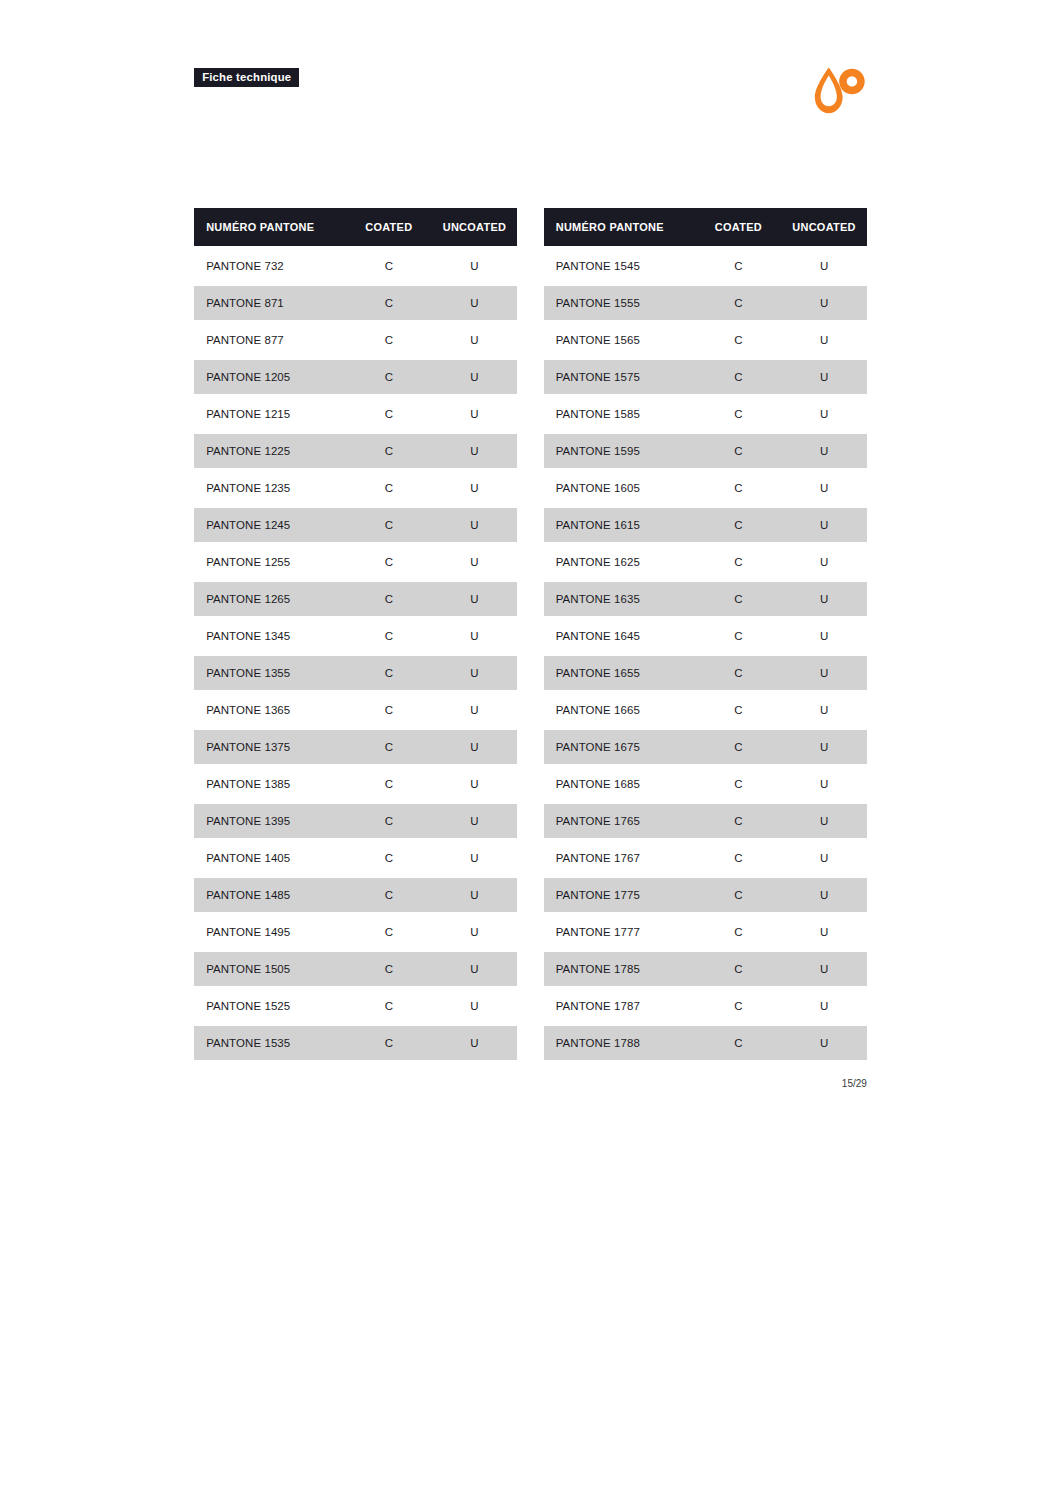Fiche technique
| NUMÉRO PANTONE | COATED | UNCOATED |
| --- | --- | --- |
| PANTONE 732 | C | U |
| PANTONE 871 | C | U |
| PANTONE 877 | C | U |
| PANTONE 1205 | C | U |
| PANTONE 1215 | C | U |
| PANTONE 1225 | C | U |
| PANTONE 1235 | C | U |
| PANTONE 1245 | C | U |
| PANTONE 1255 | C | U |
| PANTONE 1265 | C | U |
| PANTONE 1345 | C | U |
| PANTONE 1355 | C | U |
| PANTONE 1365 | C | U |
| PANTONE 1375 | C | U |
| PANTONE 1385 | C | U |
| PANTONE 1395 | C | U |
| PANTONE 1405 | C | U |
| PANTONE 1485 | C | U |
| PANTONE 1495 | C | U |
| PANTONE 1505 | C | U |
| PANTONE 1525 | C | U |
| PANTONE 1535 | C | U |
| NUMÉRO PANTONE | COATED | UNCOATED |
| --- | --- | --- |
| PANTONE 1545 | C | U |
| PANTONE 1555 | C | U |
| PANTONE 1565 | C | U |
| PANTONE 1575 | C | U |
| PANTONE 1585 | C | U |
| PANTONE 1595 | C | U |
| PANTONE 1605 | C | U |
| PANTONE 1615 | C | U |
| PANTONE 1625 | C | U |
| PANTONE 1635 | C | U |
| PANTONE 1645 | C | U |
| PANTONE 1655 | C | U |
| PANTONE 1665 | C | U |
| PANTONE 1675 | C | U |
| PANTONE 1685 | C | U |
| PANTONE 1765 | C | U |
| PANTONE 1767 | C | U |
| PANTONE 1775 | C | U |
| PANTONE 1777 | C | U |
| PANTONE 1785 | C | U |
| PANTONE 1787 | C | U |
| PANTONE 1788 | C | U |
15/29